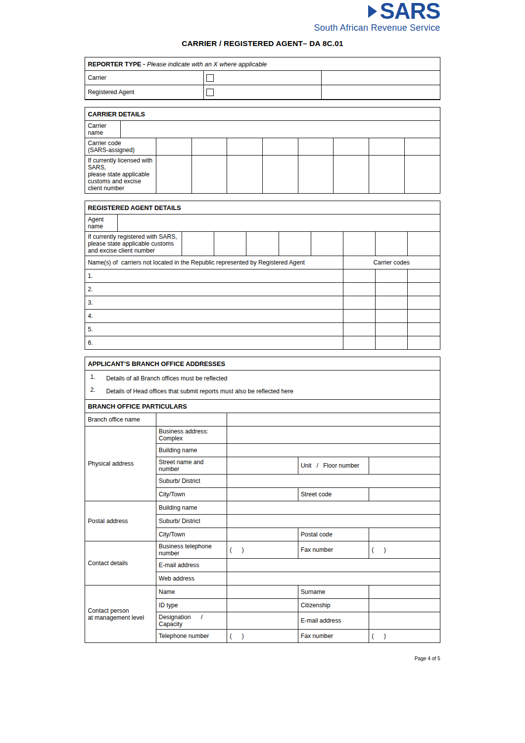SARS
South African Revenue Service
CARRIER / REGISTERED AGENT– DA 8C.01
| REPORTER TYPE - Please indicate with an X where applicable |
| Carrier | | |
| Registered Agent | | |
| CARRIER DETAILS |
| Carrier name | |
| Carrier code (SARS-assigned) | | | | | | | | |
| If currently licensed with SARS, please state applicable customs and excise client number | | | | | | | | |
| REGISTERED AGENT DETAILS |
| Agent name | |
| If currently registered with SARS, please state applicable customs and excise client number | | | | | | | | |
| Name(s) of carriers not located in the Republic represented by Registered Agent | Carrier codes |
| 1. | | | |
| 2. | | | |
| 3. | | | |
| 4. | | | |
| 5. | | | |
| 6. | | | |
| APPLICANT’S BRANCH OFFICE ADDRESSES |
| / 1. / Details of all Branch offices must be reflected / / 2. / Details of Head offices that submit reports must also be reflected here / |
| BRANCH OFFICE PARTICULARS |
| Branch office name | | |
| Physical address | Business address: Complex | |
| Building name | |
| Street name and number | | Unit / Floor number | |
| Suburb/ District | |
| City/Town | | Street code | |
| Postal address | Building name | |
| Suburb/ District | |
| City/Town | | Postal code | |
| Contact details | Business telephone number | ( ) | Fax number | ( ) |
| E-mail address | |
| Web address | |
| Contact person at management level | Name | | Surname | |
| ID type | | Citizenship | |
| Designation / Capacity | | E-mail address | |
| Telephone number | ( ) | Fax number | ( ) |
Page 4 of 5